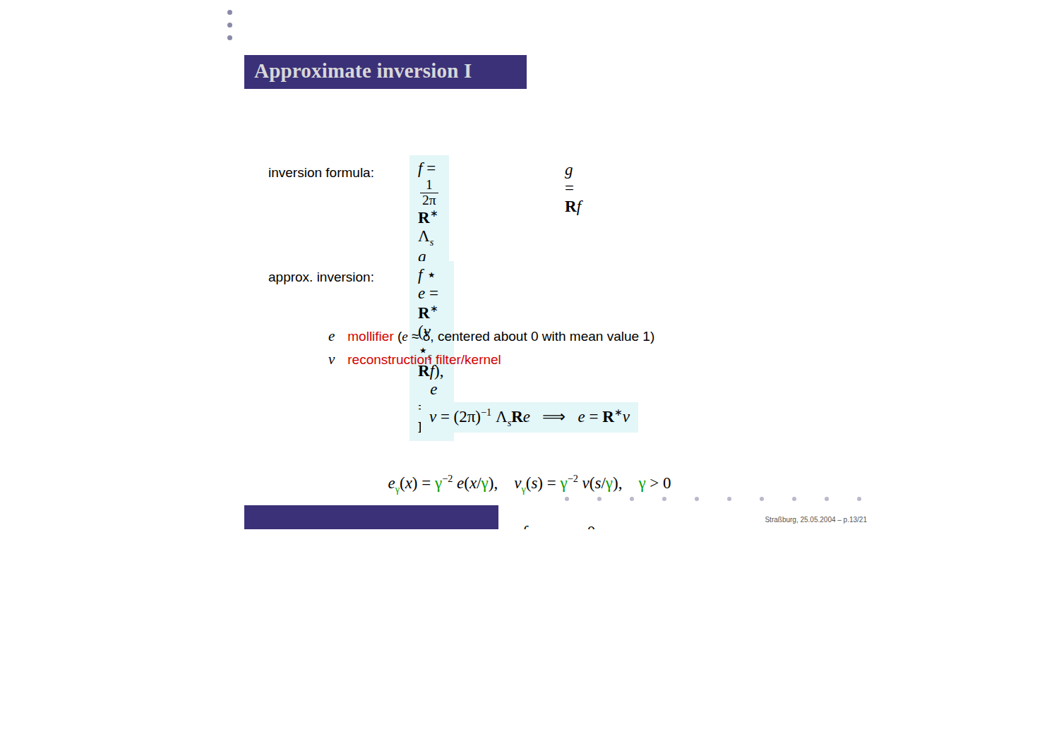Approximate inversion I
inversion formula:
f = 12π R∗ Λs g
g = Rf
approx. inversion:
f ⋆ e = R∗ (v ⋆s Rf), e = R∗v
e mollifier (e ≈ δ, centered about 0 with mean value 1)
v reconstruction filter/kernel
v = (2π)−1 ΛsRe ⟹ e = R∗v
eγ(x) = γ−2 e(x/γ), vγ(s) = γ−2 v(s/γ), γ > 0
f ⋆ eγ → f as γ → 0
Straßburg, 25.05.2004 – p.13/21